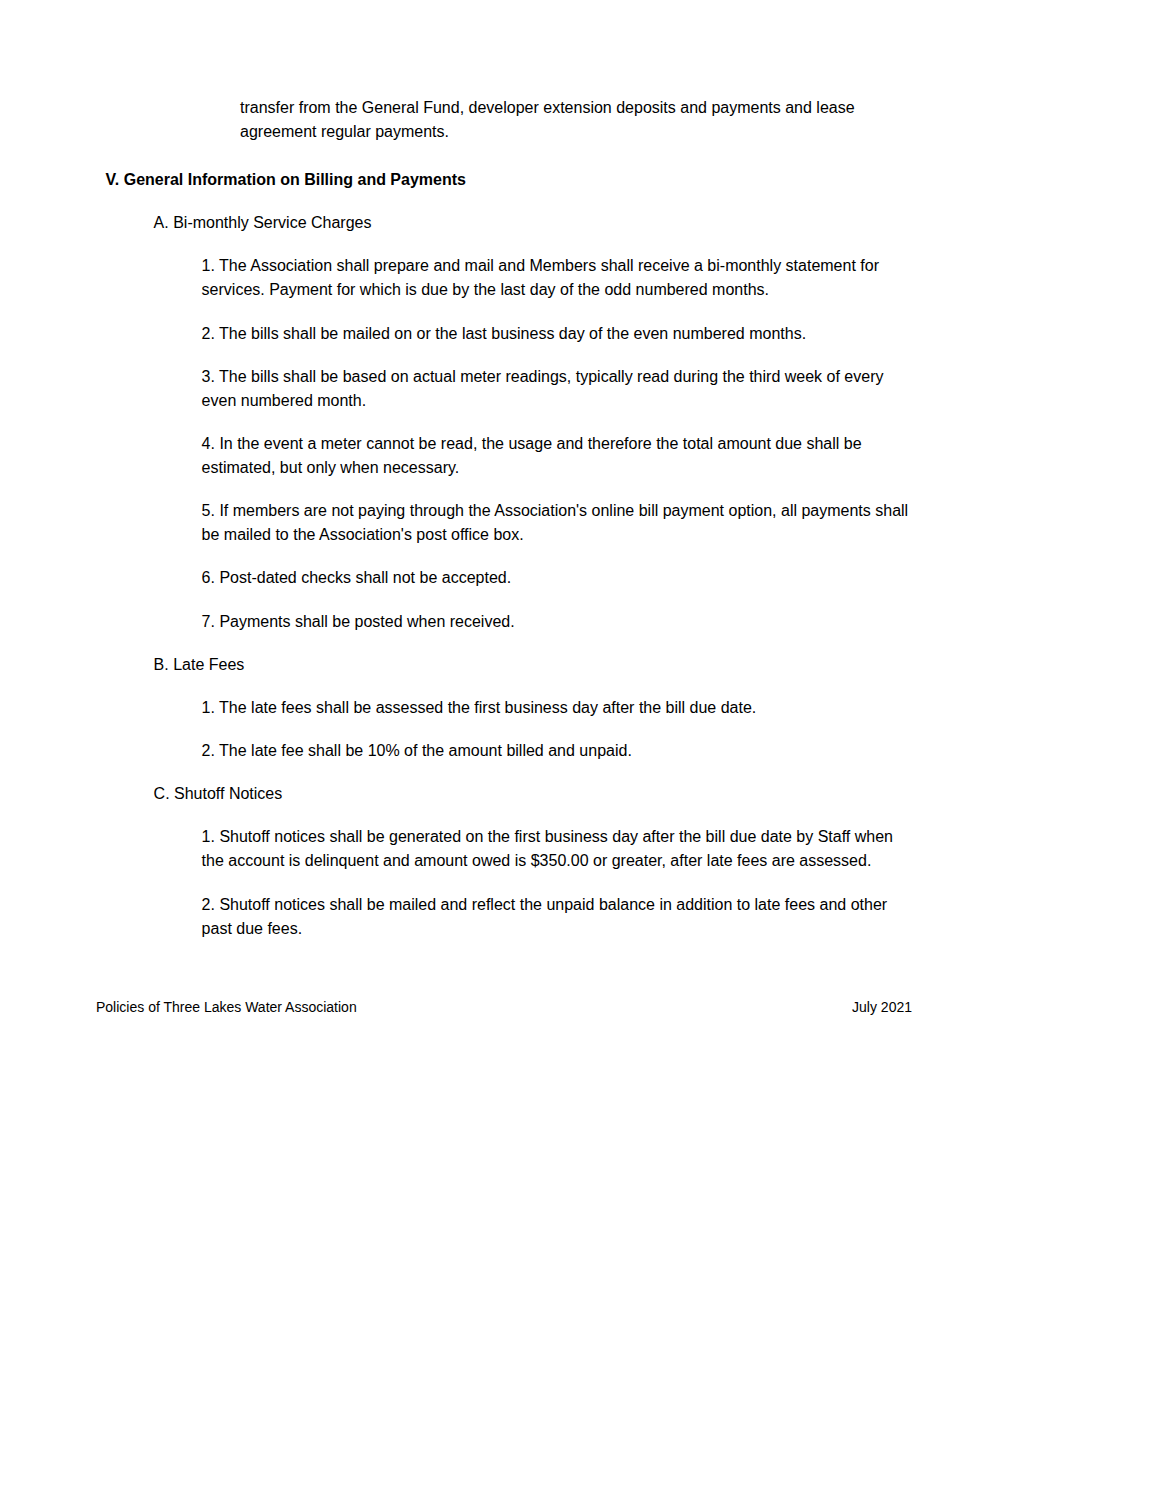transfer from the General Fund, developer extension deposits and payments and lease agreement regular payments.
V. General Information on Billing and Payments
A. Bi-monthly Service Charges
1. The Association shall prepare and mail and Members shall receive a bi-monthly statement for services. Payment for which is due by the last day of the odd numbered months.
2. The bills shall be mailed on or the last business day of the even numbered months.
3. The bills shall be based on actual meter readings, typically read during the third week of every even numbered month.
4. In the event a meter cannot be read, the usage and therefore the total amount due shall be estimated, but only when necessary.
5. If members are not paying through the Association's online bill payment option, all payments shall be mailed to the Association's post office box.
6. Post-dated checks shall not be accepted.
7. Payments shall be posted when received.
B. Late Fees
1. The late fees shall be assessed the first business day after the bill due date.
2. The late fee shall be 10% of the amount billed and unpaid.
C. Shutoff Notices
1. Shutoff notices shall be generated on the first business day after the bill due date by Staff when the account is delinquent and amount owed is $350.00 or greater, after late fees are assessed.
2. Shutoff notices shall be mailed and reflect the unpaid balance in addition to late fees and other past due fees.
Policies of Three Lakes Water Association July 2021